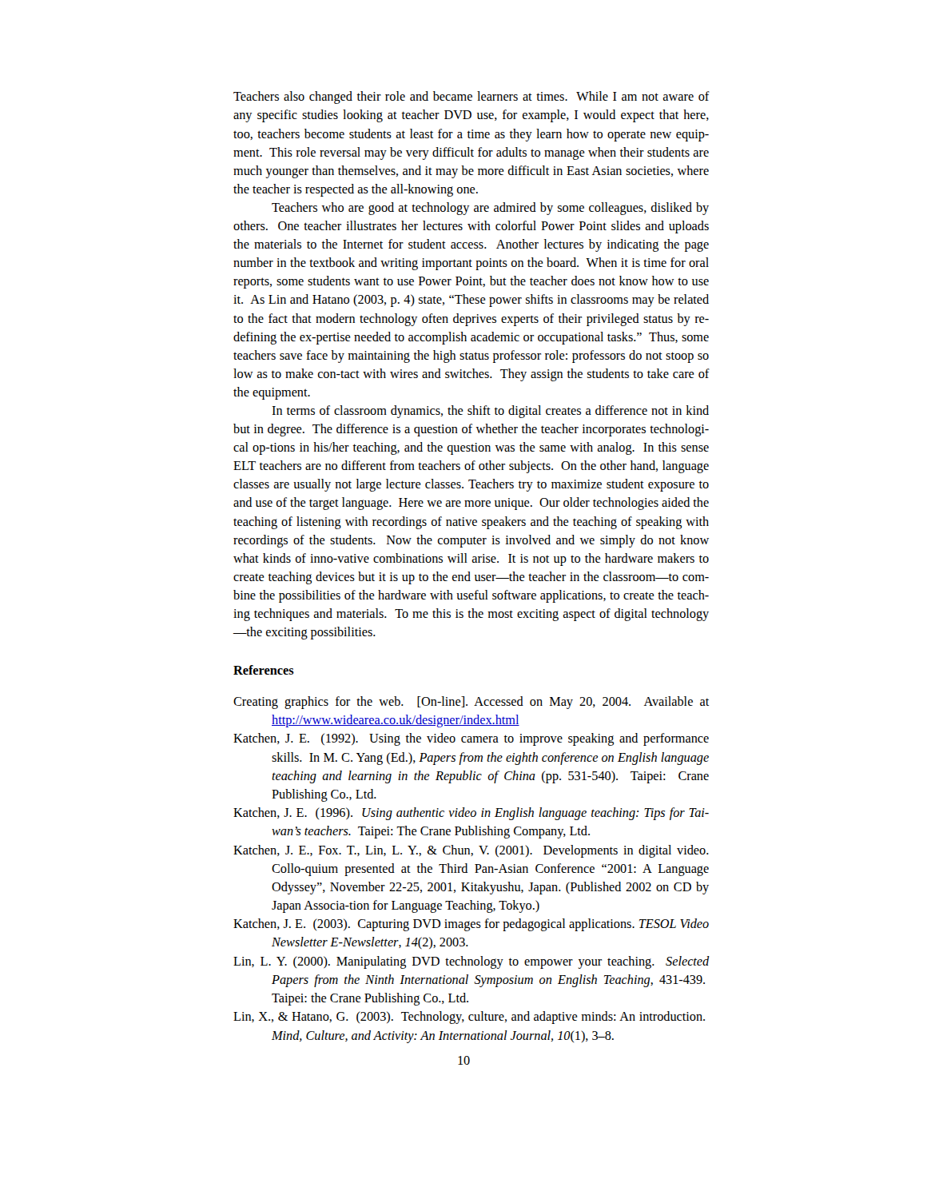Teachers also changed their role and became learners at times. While I am not aware of any specific studies looking at teacher DVD use, for example, I would expect that here, too, teachers become students at least for a time as they learn how to operate new equipment. This role reversal may be very difficult for adults to manage when their students are much younger than themselves, and it may be more difficult in East Asian societies, where the teacher is respected as the all-knowing one.
Teachers who are good at technology are admired by some colleagues, disliked by others. One teacher illustrates her lectures with colorful Power Point slides and uploads the materials to the Internet for student access. Another lectures by indicating the page number in the textbook and writing important points on the board. When it is time for oral reports, some students want to use Power Point, but the teacher does not know how to use it. As Lin and Hatano (2003, p. 4) state, “These power shifts in classrooms may be related to the fact that modern technology often deprives experts of their privileged status by redefining the ex-pertise needed to accomplish academic or occupational tasks.” Thus, some teachers save face by maintaining the high status professor role: professors do not stoop so low as to make con-tact with wires and switches. They assign the students to take care of the equipment.
In terms of classroom dynamics, the shift to digital creates a difference not in kind but in degree. The difference is a question of whether the teacher incorporates technological op-tions in his/her teaching, and the question was the same with analog. In this sense ELT teachers are no different from teachers of other subjects. On the other hand, language classes are usually not large lecture classes. Teachers try to maximize student exposure to and use of the target language. Here we are more unique. Our older technologies aided the teaching of listening with recordings of native speakers and the teaching of speaking with recordings of the students. Now the computer is involved and we simply do not know what kinds of inno-vative combinations will arise. It is not up to the hardware makers to create teaching devices but it is up to the end user—the teacher in the classroom—to combine the possibilities of the hardware with useful software applications, to create the teaching techniques and materials. To me this is the most exciting aspect of digital technology—the exciting possibilities.
References
Creating graphics for the web. [On-line]. Accessed on May 20, 2004. Available at http://www.widearea.co.uk/designer/index.html
Katchen, J. E. (1992). Using the video camera to improve speaking and performance skills. In M. C. Yang (Ed.), Papers from the eighth conference on English language teaching and learning in the Republic of China (pp. 531-540). Taipei: Crane Publishing Co., Ltd.
Katchen, J. E. (1996). Using authentic video in English language teaching: Tips for Tai-wan’s teachers. Taipei: The Crane Publishing Company, Ltd.
Katchen, J. E., Fox. T., Lin, L. Y., & Chun, V. (2001). Developments in digital video. Collo-quium presented at the Third Pan-Asian Conference “2001: A Language Odyssey”, November 22-25, 2001, Kitakyushu, Japan. (Published 2002 on CD by Japan Associa-tion for Language Teaching, Tokyo.)
Katchen, J. E. (2003). Capturing DVD images for pedagogical applications. TESOL Video Newsletter E-Newsletter, 14(2), 2003.
Lin, L. Y. (2000). Manipulating DVD technology to empower your teaching. Selected Papers from the Ninth International Symposium on English Teaching, 431-439. Taipei: the Crane Publishing Co., Ltd.
Lin, X., & Hatano, G. (2003). Technology, culture, and adaptive minds: An introduction. Mind, Culture, and Activity: An International Journal, 10(1), 3–8.
10